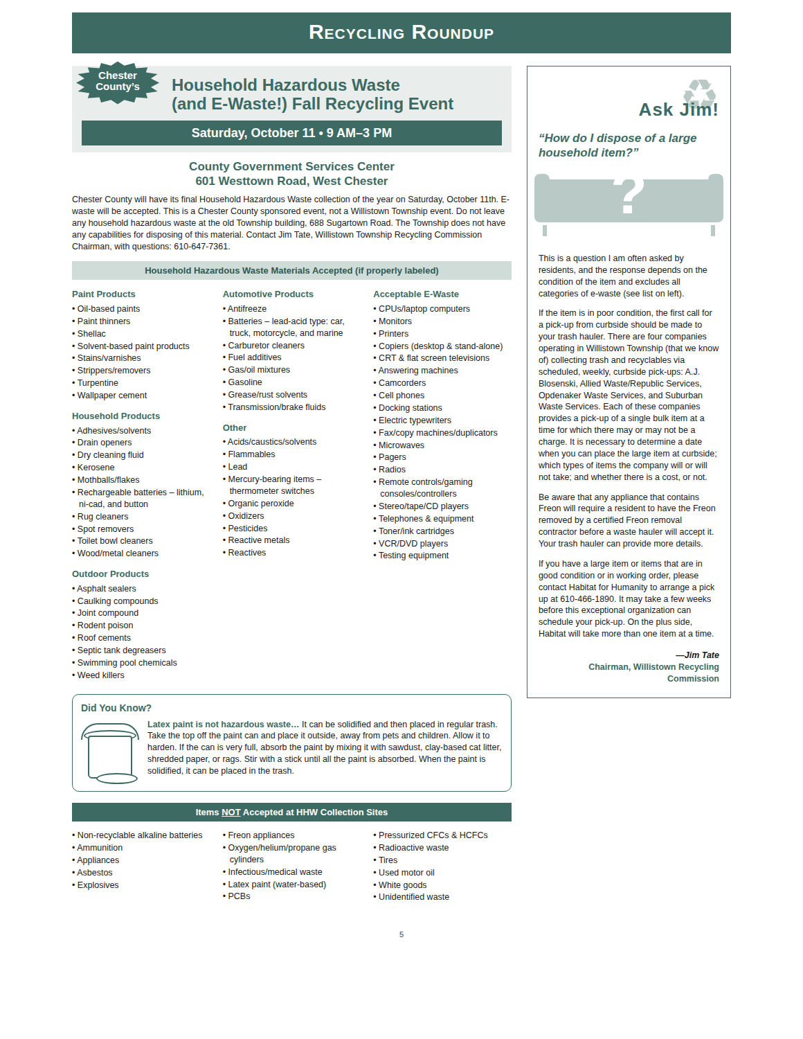Recycling Roundup
Chester
County’s
Household Hazardous Waste
(and E-Waste!) Fall Recycling Event
Saturday, October 11 • 9 AM–3 PM
County Government Services Center
601 Westtown Road, West Chester
Chester County will have its final Household Hazardous Waste collection of the year on Saturday, October 11th. E-waste will be accepted. This is a Chester County sponsored event, not a Willistown Township event. Do not leave any household hazardous waste at the old Township building, 688 Sugartown Road. The Township does not have any capabilities for disposing of this material. Contact Jim Tate, Willistown Township Recycling Commission Chairman, with questions: 610-647-7361.
Household Hazardous Waste Materials Accepted (if properly labeled)
Paint Products
Oil-based paints
Paint thinners
Shellac
Solvent-based paint products
Stains/varnishes
Strippers/removers
Turpentine
Wallpaper cement
Household Products
Adhesives/solvents
Drain openers
Dry cleaning fluid
Kerosene
Mothballs/flakes
Rechargeable batteries – lithium, ni-cad, and button
Rug cleaners
Spot removers
Toilet bowl cleaners
Wood/metal cleaners
Outdoor Products
Asphalt sealers
Caulking compounds
Joint compound
Rodent poison
Roof cements
Septic tank degreasers
Swimming pool chemicals
Weed killers
Automotive Products
Antifreeze
Batteries – lead-acid type: car, truck, motorcycle, and marine
Carburetor cleaners
Fuel additives
Gas/oil mixtures
Gasoline
Grease/rust solvents
Transmission/brake fluids
Other
Acids/caustics/solvents
Flammables
Lead
Mercury-bearing items – thermometer switches
Organic peroxide
Oxidizers
Pesticides
Reactive metals
Reactives
Acceptable E-Waste
CPUs/laptop computers
Monitors
Printers
Copiers (desktop & stand-alone)
CRT & flat screen televisions
Answering machines
Camcorders
Cell phones
Docking stations
Electric typewriters
Fax/copy machines/duplicators
Microwaves
Pagers
Radios
Remote controls/gaming consoles/controllers
Stereo/tape/CD players
Telephones & equipment
Toner/ink cartridges
VCR/DVD players
Testing equipment
Did You Know?
Latex paint is not hazardous waste… It can be solidified and then placed in regular trash. Take the top off the paint can and place it outside, away from pets and children. Allow it to harden. If the can is very full, absorb the paint by mixing it with sawdust, clay-based cat litter, shredded paper, or rags. Stir with a stick until all the paint is absorbed. When the paint is solidified, it can be placed in the trash.
Items NOT Accepted at HHW Collection Sites
Non-recyclable alkaline batteries
Ammunition
Appliances
Asbestos
Explosives
Freon appliances
Oxygen/helium/propane gas cylinders
Infectious/medical waste
Latex paint (water-based)
PCBs
Pressurized CFCs & HCFCs
Radioactive waste
Tires
Used motor oil
White goods
Unidentified waste
♻
Ask Jim!
“How do I dispose of a large household item?”
?
This is a question I am often asked by residents, and the response depends on the condition of the item and excludes all categories of e-waste (see list on left).
If the item is in poor condition, the first call for a pick-up from curbside should be made to your trash hauler. There are four companies operating in Willistown Township (that we know of) collecting trash and recyclables via scheduled, weekly, curbside pick-ups: A.J. Blosenski, Allied Waste/Republic Services, Opdenaker Waste Services, and Suburban Waste Services. Each of these companies provides a pick-up of a single bulk item at a time for which there may or may not be a charge. It is necessary to determine a date when you can place the large item at curbside; which types of items the company will or will not take; and whether there is a cost, or not.
Be aware that any appliance that contains Freon will require a resident to have the Freon removed by a certified Freon removal contractor before a waste hauler will accept it. Your trash hauler can provide more details.
If you have a large item or items that are in good condition or in working order, please contact Habitat for Humanity to arrange a pick up at 610-466-1890. It may take a few weeks before this exceptional organization can schedule your pick-up. On the plus side, Habitat will take more than one item at a time.
—Jim Tate Chairman, Willistown Recycling Commission
5